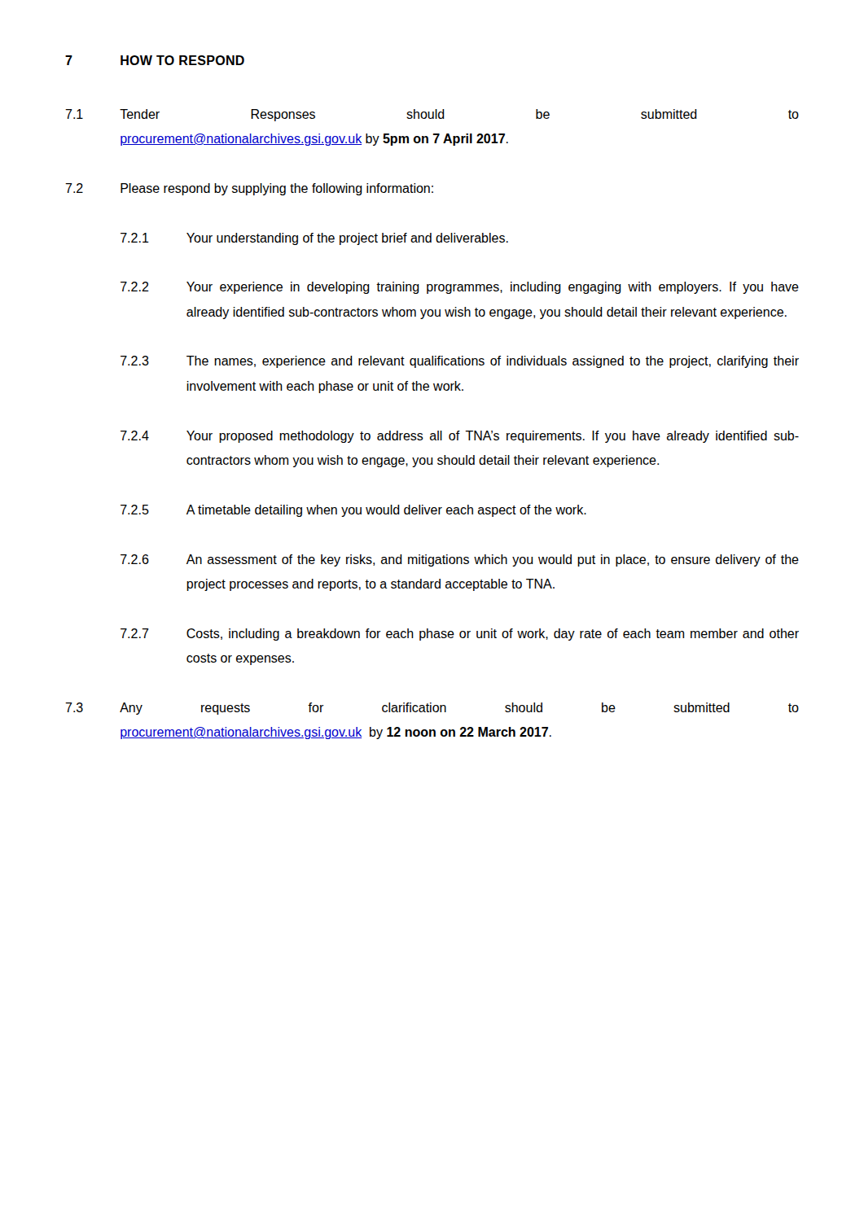7 HOW TO RESPOND
7.1
Tender Responses should be submitted to
procurement@nationalarchives.gsi.gov.uk by 5pm on 7 April 2017.
7.2
Please respond by supplying the following information:
7.2.1
Your understanding of the project brief and deliverables.
7.2.2
Your experience in developing training programmes, including engaging with employers. If you have already identified sub-contractors whom you wish to engage, you should detail their relevant experience.
7.2.3
The names, experience and relevant qualifications of individuals assigned to the project, clarifying their involvement with each phase or unit of the work.
7.2.4
Your proposed methodology to address all of TNA’s requirements. If you have already identified sub-contractors whom you wish to engage, you should detail their relevant experience.
7.2.5
A timetable detailing when you would deliver each aspect of the work.
7.2.6
An assessment of the key risks, and mitigations which you would put in place, to ensure delivery of the project processes and reports, to a standard acceptable to TNA.
7.2.7
Costs, including a breakdown for each phase or unit of work, day rate of each team member and other costs or expenses.
7.3
Any requests for clarification should be submitted to
procurement@nationalarchives.gsi.gov.uk by 12 noon on 22 March 2017.